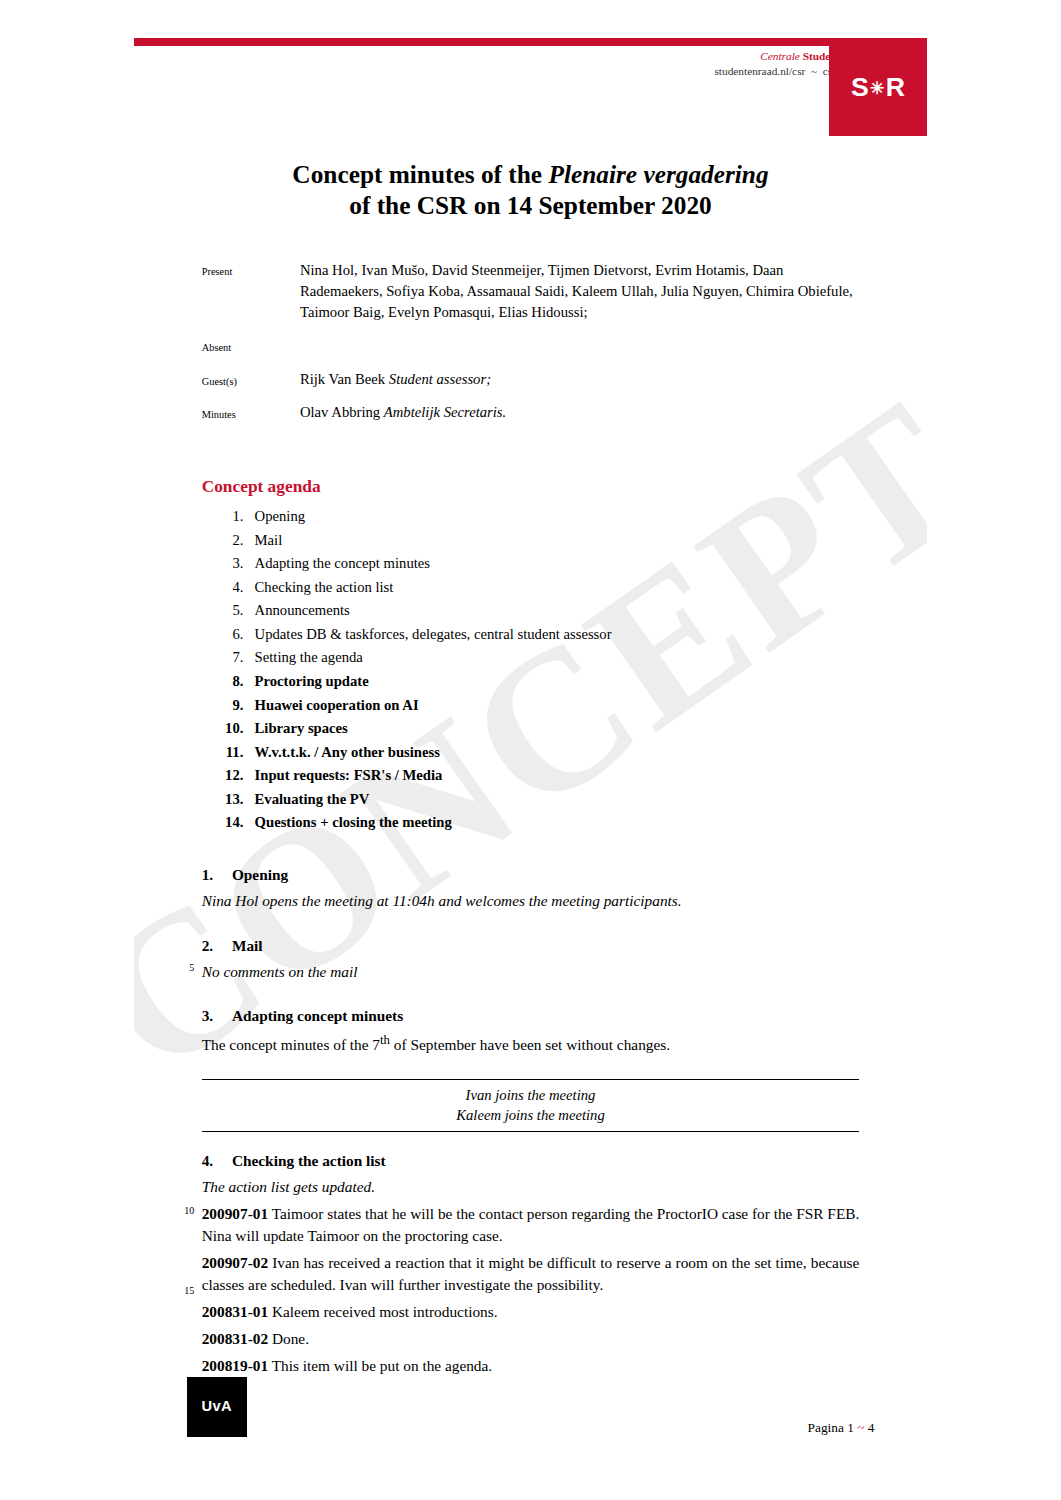Centrale Studentenraad
studentenraad.nl/csr ~ csr@uva.nl
S✳R
CONCEPT
Concept minutes of the Plenaire vergadering
of the CSR on 14 September 2020
| Present | Nina Hol, Ivan Mušo, David Steenmeijer, Tijmen Dietvorst, Evrim Hotamis, Daan Rademaekers, Sofiya Koba, Assamaual Saidi, Kaleem Ullah, Julia Nguyen, Chimira Obiefule, Taimoor Baig, Evelyn Pomasqui, Elias Hidoussi; |
| Absent | |
| Guest(s) | Rijk Van Beek Student assessor; |
| Minutes | Olav Abbring Ambtelijk Secretaris. |
Concept agenda
Opening
Mail
Adapting the concept minutes
Checking the action list
Announcements
Updates DB & taskforces, delegates, central student assessor
Setting the agenda
Proctoring update
Huawei cooperation on AI
Library spaces
W.v.t.t.k. / Any other business
Input requests: FSR's / Media
Evaluating the PV
Questions + closing the meeting
1. Opening
Nina Hol opens the meeting at 11:04h and welcomes the meeting participants.
2. Mail
5
No comments on the mail
3. Adapting concept minuets
The concept minutes of the 7th of September have been set without changes.
Ivan joins the meeting
Kaleem joins the meeting
4. Checking the action list
The action list gets updated.
10
200907-01 Taimoor states that he will be the contact person regarding the ProctorIO case for the FSR FEB. Nina will update Taimoor on the proctoring case.
200907-02 Ivan has received a reaction that it might be difficult to reserve a room on the set time, because classes are scheduled. Ivan will further investigate the possibility.
200831-01 Kaleem received most introductions.
15
200831-02 Done.
200819-01 This item will be put on the agenda.
UvA
Pagina 1 ~ 4